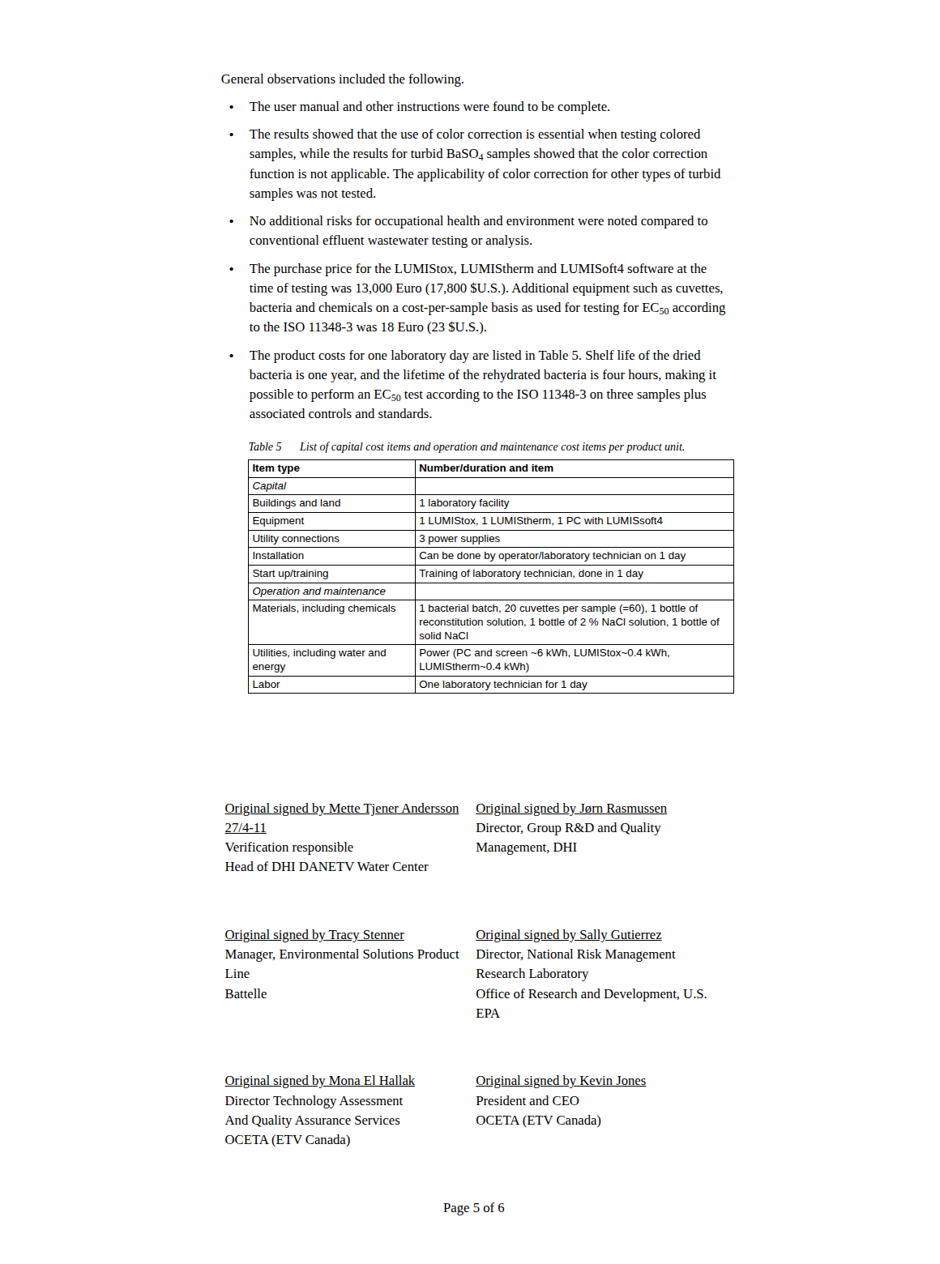General observations included the following.
The user manual and other instructions were found to be complete.
The results showed that the use of color correction is essential when testing colored samples, while the results for turbid BaSO4 samples showed that the color correction function is not applicable. The applicability of color correction for other types of turbid samples was not tested.
No additional risks for occupational health and environment were noted compared to conventional effluent wastewater testing or analysis.
The purchase price for the LUMIStox, LUMIStherm and LUMISoft4 software at the time of testing was 13,000 Euro (17,800 $U.S.). Additional equipment such as cuvettes, bacteria and chemicals on a cost-per-sample basis as used for testing for EC50 according to the ISO 11348-3 was 18 Euro (23 $U.S.).
The product costs for one laboratory day are listed in Table 5. Shelf life of the dried bacteria is one year, and the lifetime of the rehydrated bacteria is four hours, making it possible to perform an EC50 test according to the ISO 11348-3 on three samples plus associated controls and standards.
Table 5 List of capital cost items and operation and maintenance cost items per product unit.
| Item type | Number/duration and item |
| Capital | |
| Buildings and land | 1 laboratory facility |
| Equipment | 1 LUMIStox, 1 LUMIStherm, 1 PC with LUMISsoft4 |
| Utility connections | 3 power supplies |
| Installation | Can be done by operator/laboratory technician on 1 day |
| Start up/training | Training of laboratory technician, done in 1 day |
| Operation and maintenance | |
| Materials, including chemicals | 1 bacterial batch, 20 cuvettes per sample (=60), 1 bottle of reconstitution solution, 1 bottle of 2 % NaCl solution, 1 bottle of solid NaCl |
| Utilities, including water and energy | Power (PC and screen ~6 kWh, LUMIStox~0.4 kWh, LUMIStherm~0.4 kWh) |
| Labor | One laboratory technician for 1 day |
Original signed by Mette Tjener Andersson 27/4-11 Verification responsible Head of DHI DANETV Water Center
Original signed by Jørn Rasmussen Director, Group R&D and Quality Management, DHI
Original signed by Tracy Stenner Manager, Environmental Solutions Product Line Battelle
Original signed by Sally Gutierrez Director, National Risk Management Research Laboratory Office of Research and Development, U.S. EPA
Original signed by Mona El Hallak Director Technology Assessment And Quality Assurance Services OCETA (ETV Canada)
Original signed by Kevin Jones President and CEO OCETA (ETV Canada)
Page 5 of 6